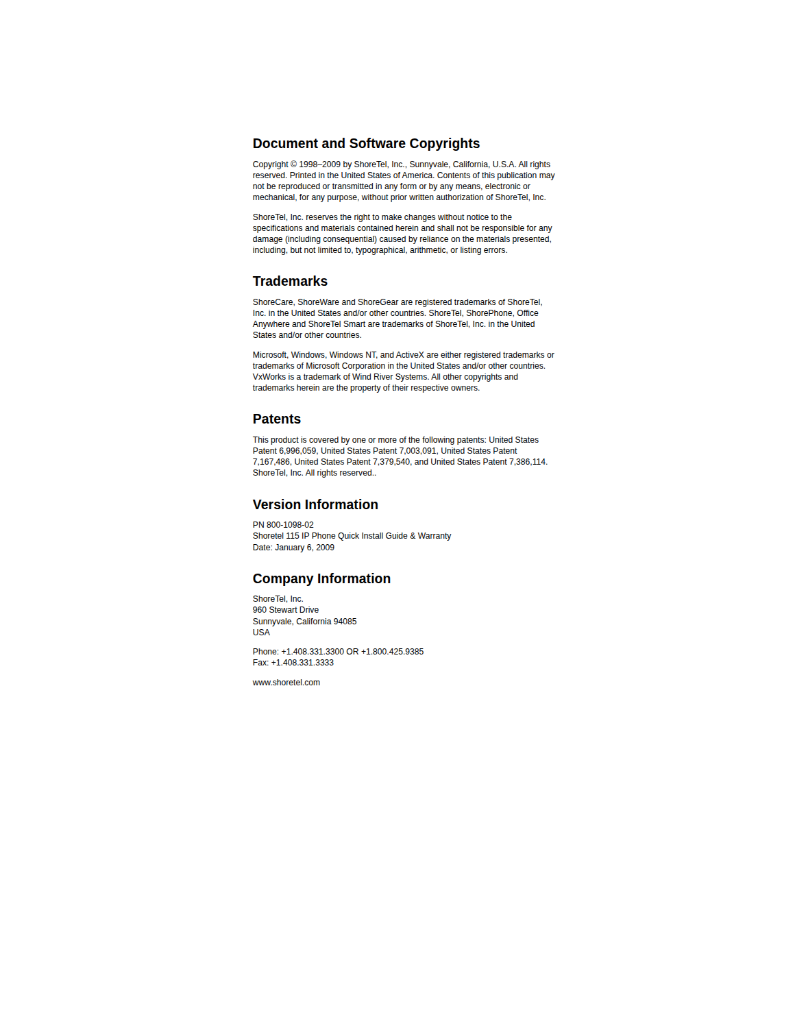Document and Software Copyrights
Copyright © 1998–2009 by ShoreTel, Inc., Sunnyvale, California, U.S.A. All rights reserved. Printed in the United States of America. Contents of this publication may not be reproduced or transmitted in any form or by any means, electronic or mechanical, for any purpose, without prior written authorization of ShoreTel, Inc.
ShoreTel, Inc. reserves the right to make changes without notice to the specifications and materials contained herein and shall not be responsible for any damage (including consequential) caused by reliance on the materials presented, including, but not limited to, typographical, arithmetic, or listing errors.
Trademarks
ShoreCare, ShoreWare and ShoreGear are registered trademarks of ShoreTel, Inc. in the United States and/or other countries. ShoreTel, ShorePhone, Office Anywhere and ShoreTel Smart are trademarks of ShoreTel, Inc. in the United States and/or other countries.
Microsoft, Windows, Windows NT, and ActiveX are either registered trademarks or trademarks of Microsoft Corporation in the United States and/or other countries. VxWorks is a trademark of Wind River Systems. All other copyrights and trademarks herein are the property of their respective owners.
Patents
This product is covered by one or more of the following patents: United States Patent 6,996,059, United States Patent 7,003,091, United States Patent 7,167,486, United States Patent 7,379,540, and United States Patent 7,386,114. ShoreTel, Inc. All rights reserved..
Version Information
PN 800-1098-02
Shoretel 115 IP Phone Quick Install Guide & Warranty
Date: January 6, 2009
Company Information
ShoreTel, Inc.
960 Stewart Drive
Sunnyvale, California 94085
USA
Phone: +1.408.331.3300 OR +1.800.425.9385
Fax: +1.408.331.3333
www.shoretel.com